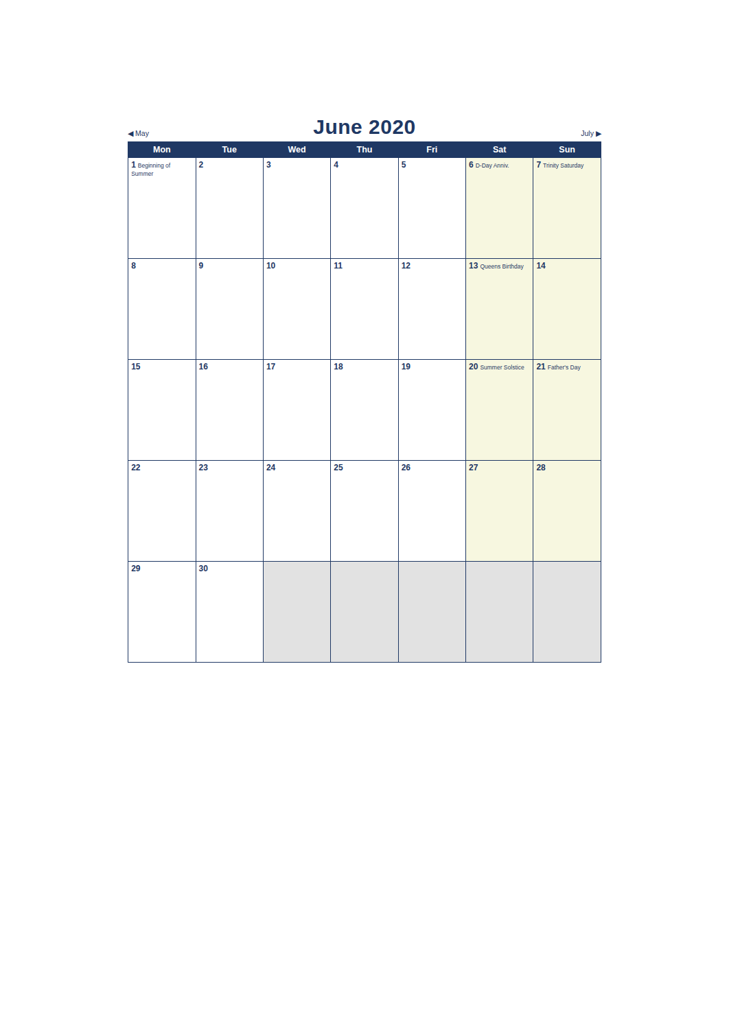◀ May
June 2020
July ▶
| Mon | Tue | Wed | Thu | Fri | Sat | Sun |
| --- | --- | --- | --- | --- | --- | --- |
| 1 Beginning of Summer | 2 | 3 | 4 | 5 | 6 D-Day Anniv. | 7 Trinity Saturday |
| 8 | 9 | 10 | 11 | 12 | 13 Queens Birthday | 14 |
| 15 | 16 | 17 | 18 | 19 | 20 Summer Solstice | 21 Father's Day |
| 22 | 23 | 24 | 25 | 26 | 27 | 28 |
| 29 | 30 | | | | | |